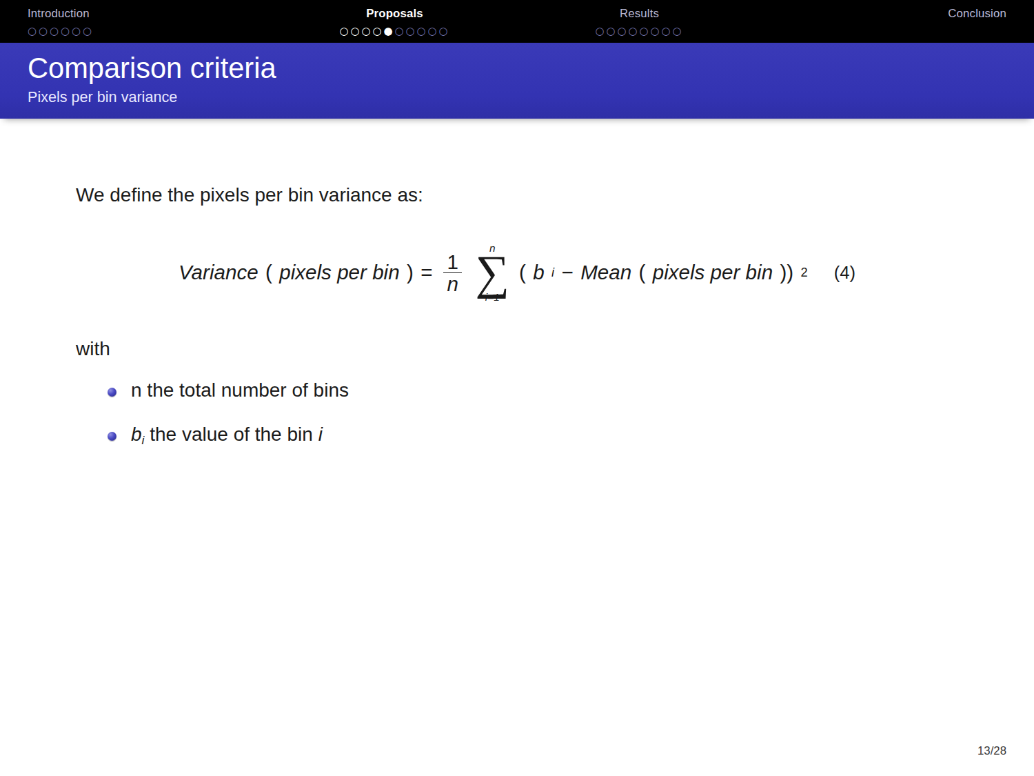Introduction ○○○○○○
Proposals ○○○○●○○○○○
Results ○○○○○○○○
Conclusion
Comparison criteria
Pixels per bin variance
We define the pixels per bin variance as:
Variance(pixels per bin) = 1 n n ∑ i=1 (bi − Mean(pixels per bin))2
(4)
with
n the total number of bins
bi the value of the bin i
13/28